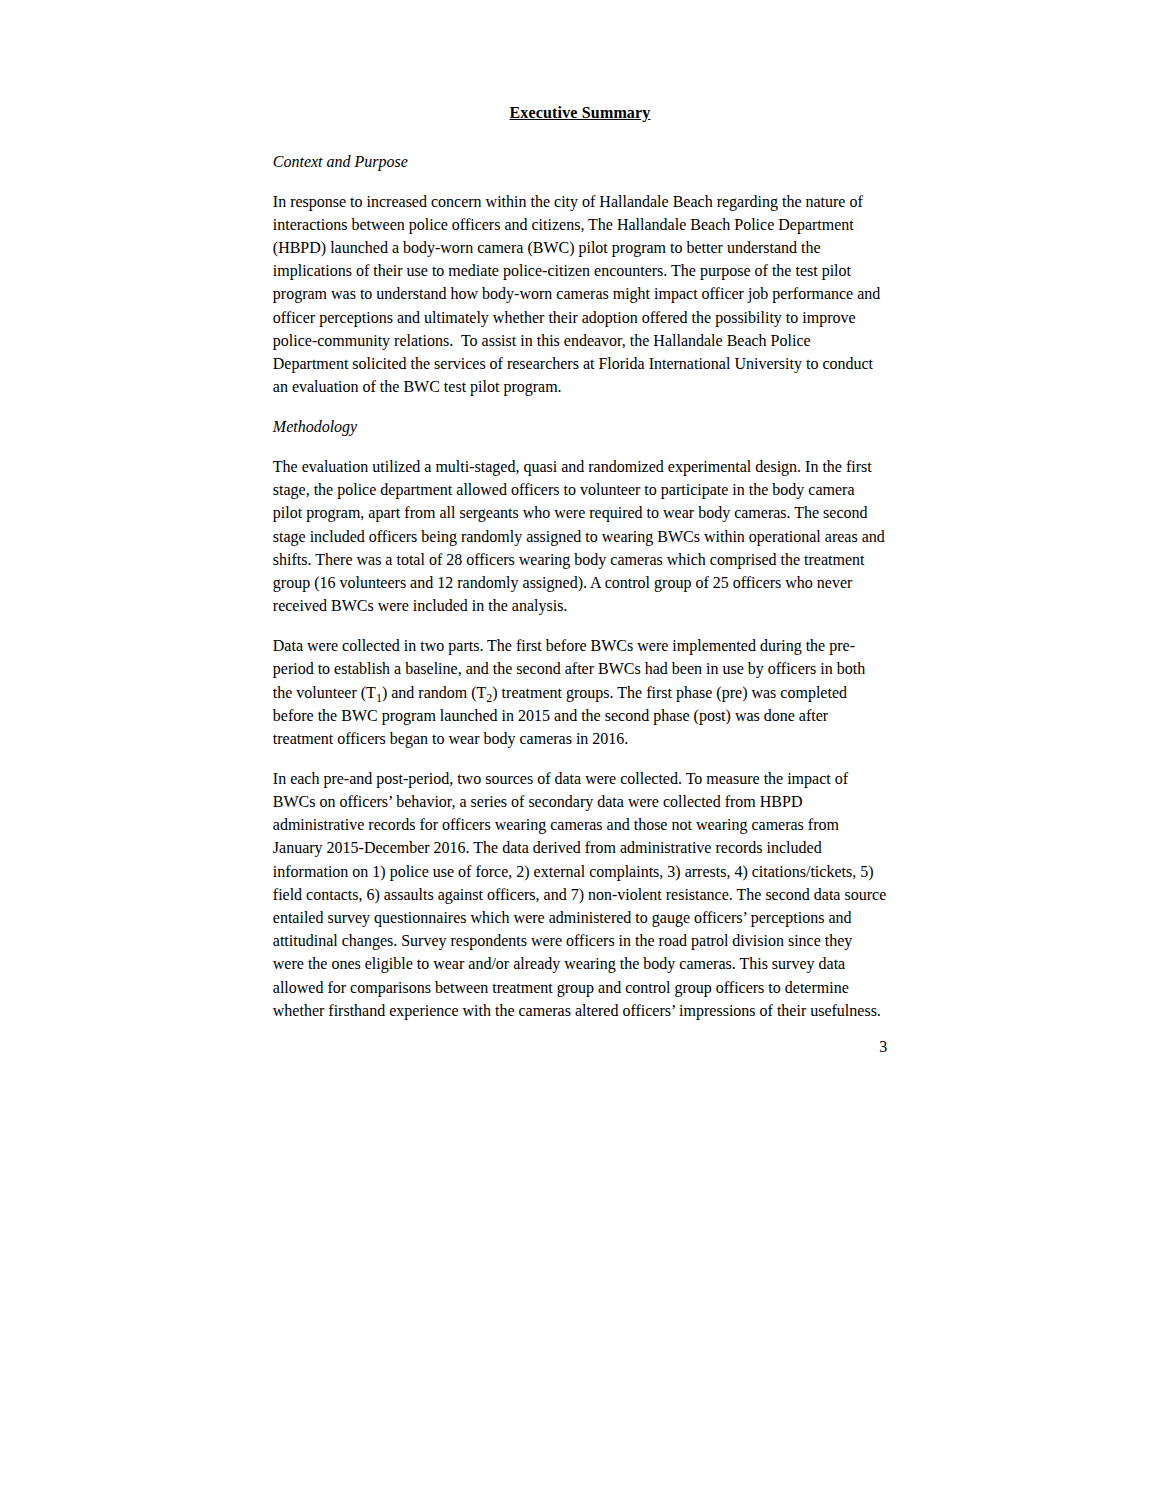Executive Summary
Context and Purpose
In response to increased concern within the city of Hallandale Beach regarding the nature of interactions between police officers and citizens, The Hallandale Beach Police Department (HBPD) launched a body-worn camera (BWC) pilot program to better understand the implications of their use to mediate police-citizen encounters. The purpose of the test pilot program was to understand how body-worn cameras might impact officer job performance and officer perceptions and ultimately whether their adoption offered the possibility to improve police-community relations. To assist in this endeavor, the Hallandale Beach Police Department solicited the services of researchers at Florida International University to conduct an evaluation of the BWC test pilot program.
Methodology
The evaluation utilized a multi-staged, quasi and randomized experimental design. In the first stage, the police department allowed officers to volunteer to participate in the body camera pilot program, apart from all sergeants who were required to wear body cameras. The second stage included officers being randomly assigned to wearing BWCs within operational areas and shifts. There was a total of 28 officers wearing body cameras which comprised the treatment group (16 volunteers and 12 randomly assigned). A control group of 25 officers who never received BWCs were included in the analysis.
Data were collected in two parts. The first before BWCs were implemented during the pre-period to establish a baseline, and the second after BWCs had been in use by officers in both the volunteer (T1) and random (T2) treatment groups. The first phase (pre) was completed before the BWC program launched in 2015 and the second phase (post) was done after treatment officers began to wear body cameras in 2016.
In each pre-and post-period, two sources of data were collected. To measure the impact of BWCs on officers’ behavior, a series of secondary data were collected from HBPD administrative records for officers wearing cameras and those not wearing cameras from January 2015-December 2016. The data derived from administrative records included information on 1) police use of force, 2) external complaints, 3) arrests, 4) citations/tickets, 5) field contacts, 6) assaults against officers, and 7) non-violent resistance. The second data source entailed survey questionnaires which were administered to gauge officers’ perceptions and attitudinal changes. Survey respondents were officers in the road patrol division since they were the ones eligible to wear and/or already wearing the body cameras. This survey data allowed for comparisons between treatment group and control group officers to determine whether firsthand experience with the cameras altered officers’ impressions of their usefulness.
3